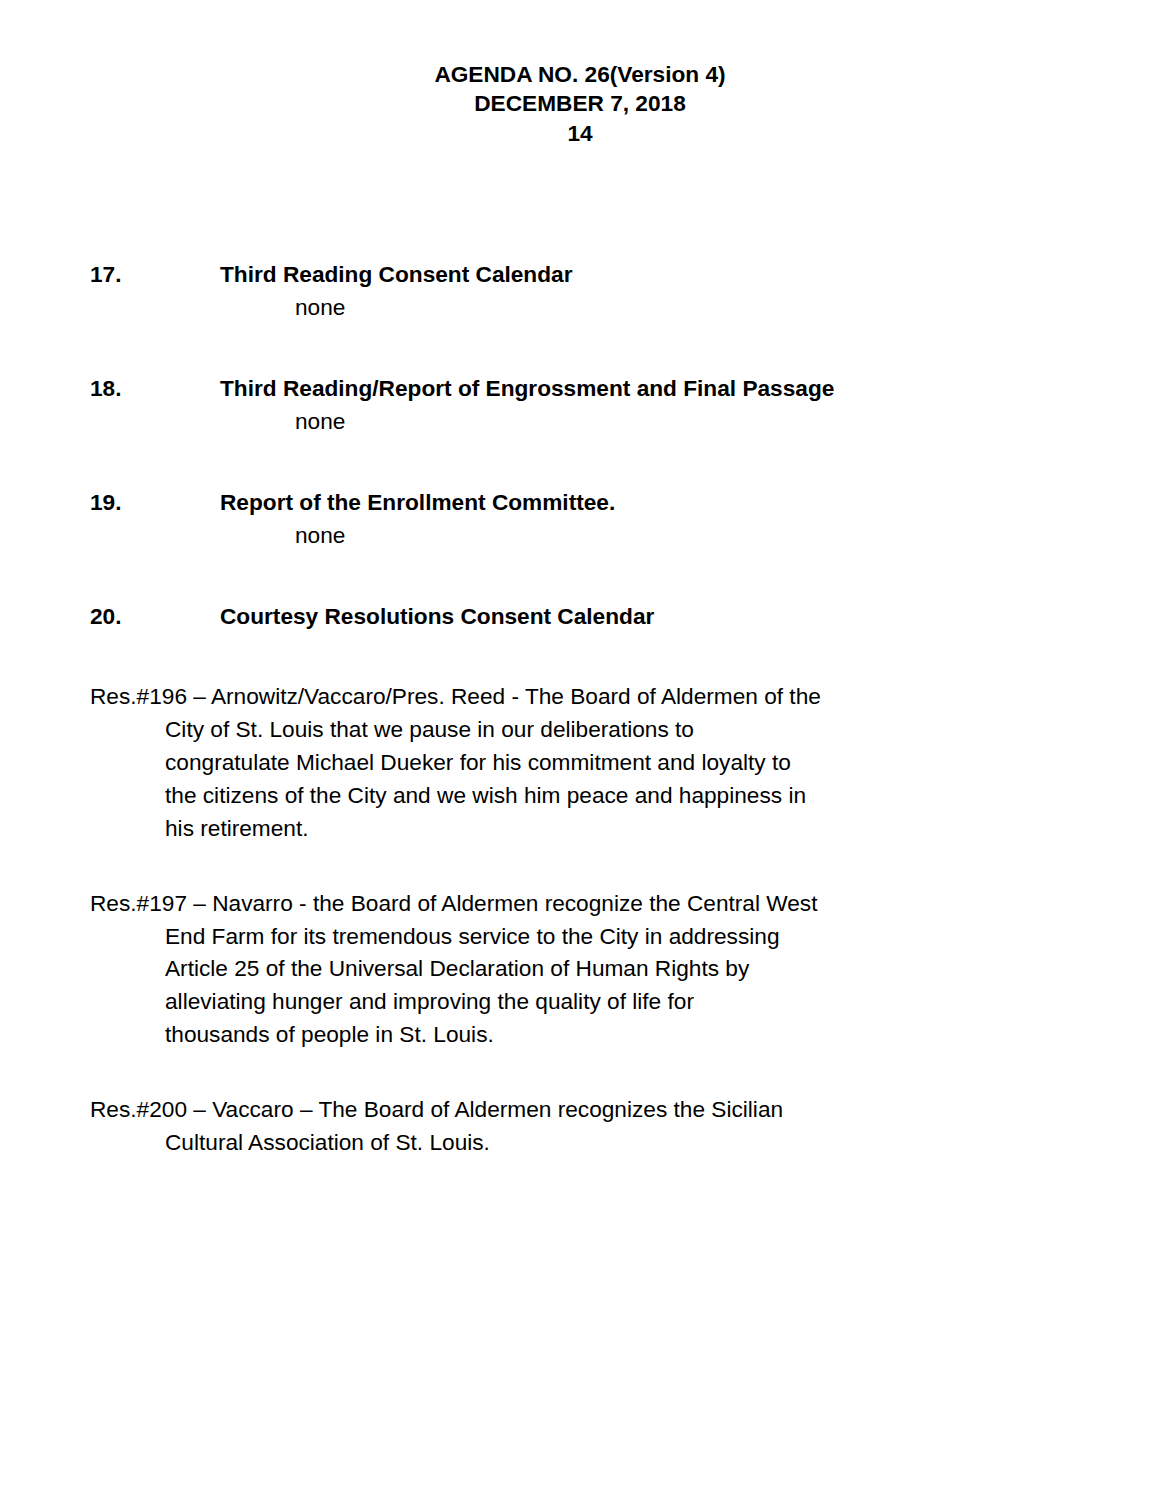AGENDA NO. 26(Version 4)
DECEMBER 7, 2018
14
17.
Third Reading Consent Calendar
none
18.
Third Reading/Report of Engrossment and Final Passage
none
19.
Report of the Enrollment Committee.
none
20.
Courtesy Resolutions Consent Calendar
Res.#196 – Arnowitz/Vaccaro/Pres. Reed - The Board of Aldermen of the
City of St. Louis that we pause in our deliberations to
congratulate Michael Dueker for his commitment and loyalty to
the citizens of the City and we wish him peace and happiness in
his retirement.
Res.#197 – Navarro - the Board of Aldermen recognize the Central West
End Farm for its tremendous service to the City in addressing
Article 25 of the Universal Declaration of Human Rights by
alleviating hunger and improving the quality of life for
thousands of people in St. Louis.
Res.#200 – Vaccaro – The Board of Aldermen recognizes the Sicilian
Cultural Association of St. Louis.